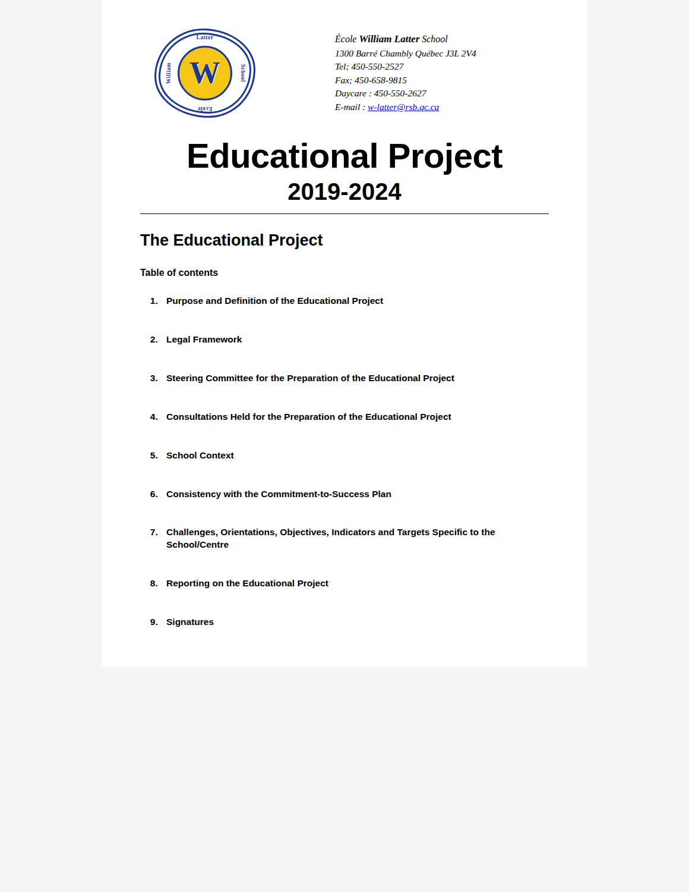Latter William School École
W
École William Latter School
1300 Barré Chambly Québec J3L 2V4
Tel; 450-550-2527
Fax; 450-658-9815
Daycare : 450-550-2627
E-mail : w-latter@rsb.qc.ca
Educational Project
2019-2024
The Educational Project
Table of contents
Purpose and Definition of the Educational Project
Legal Framework
Steering Committee for the Preparation of the Educational Project
Consultations Held for the Preparation of the Educational Project
School Context
Consistency with the Commitment-to-Success Plan
Challenges, Orientations, Objectives, Indicators and Targets Specific to the School/Centre
Reporting on the Educational Project
Signatures